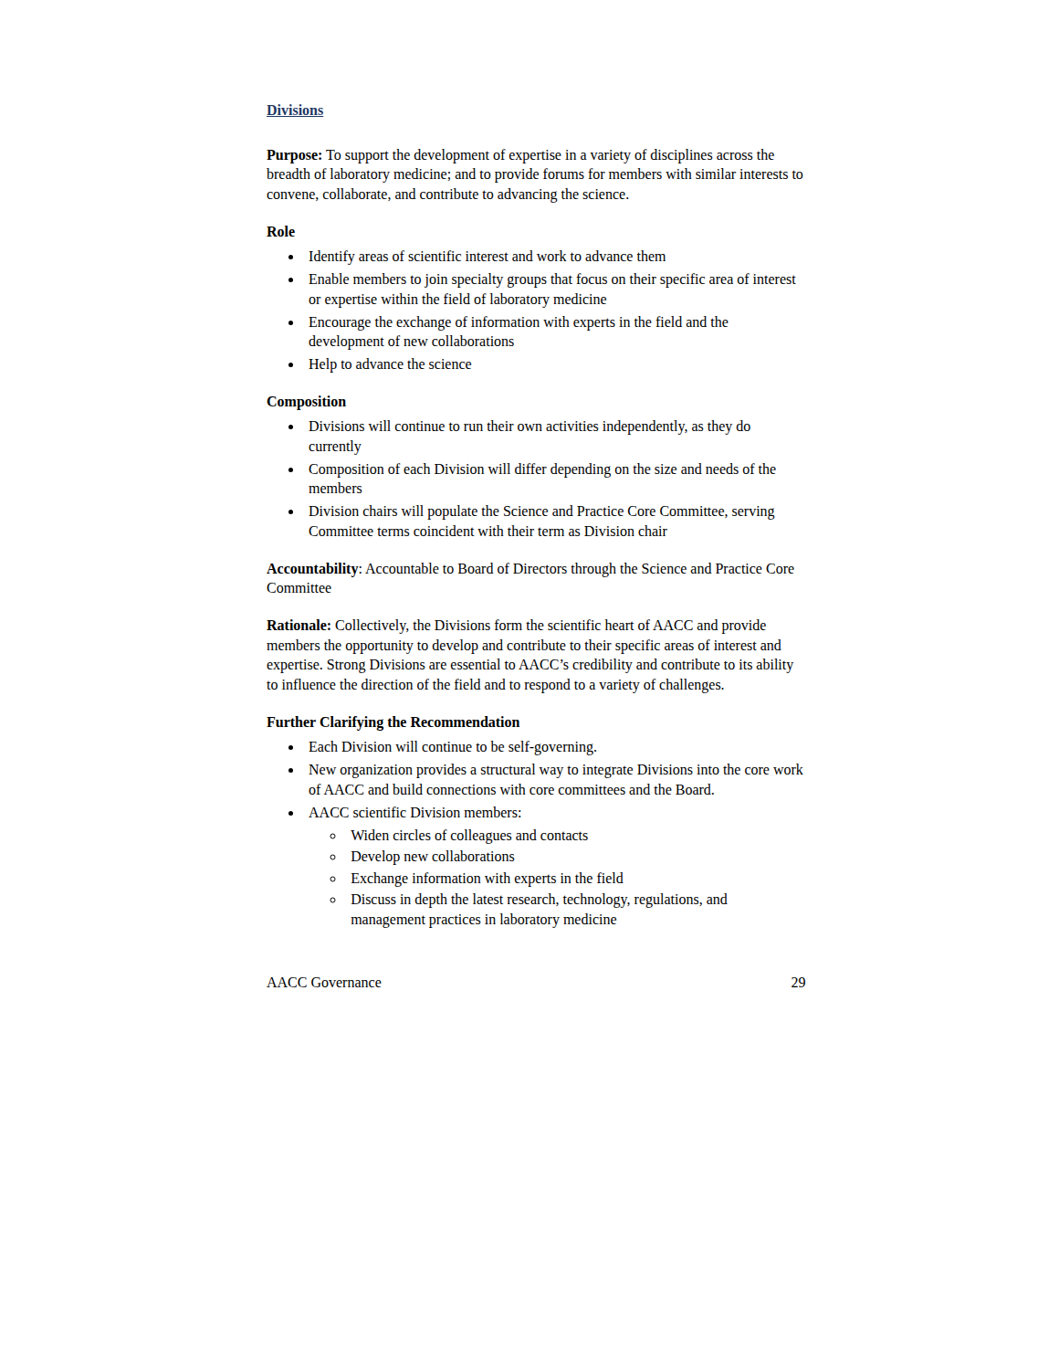Divisions
Purpose: To support the development of expertise in a variety of disciplines across the breadth of laboratory medicine; and to provide forums for members with similar interests to convene, collaborate, and contribute to advancing the science.
Role
Identify areas of scientific interest and work to advance them
Enable members to join specialty groups that focus on their specific area of interest or expertise within the field of laboratory medicine
Encourage the exchange of information with experts in the field and the development of new collaborations
Help to advance the science
Composition
Divisions will continue to run their own activities independently, as they do currently
Composition of each Division will differ depending on the size and needs of the members
Division chairs will populate the Science and Practice Core Committee, serving Committee terms coincident with their term as Division chair
Accountability: Accountable to Board of Directors through the Science and Practice Core Committee
Rationale: Collectively, the Divisions form the scientific heart of AACC and provide members the opportunity to develop and contribute to their specific areas of interest and expertise. Strong Divisions are essential to AACC’s credibility and contribute to its ability to influence the direction of the field and to respond to a variety of challenges.
Further Clarifying the Recommendation
Each Division will continue to be self-governing.
New organization provides a structural way to integrate Divisions into the core work of AACC and build connections with core committees and the Board.
AACC scientific Division members:
Widen circles of colleagues and contacts
Develop new collaborations
Exchange information with experts in the field
Discuss in depth the latest research, technology, regulations, and management practices in laboratory medicine
AACC Governance 29